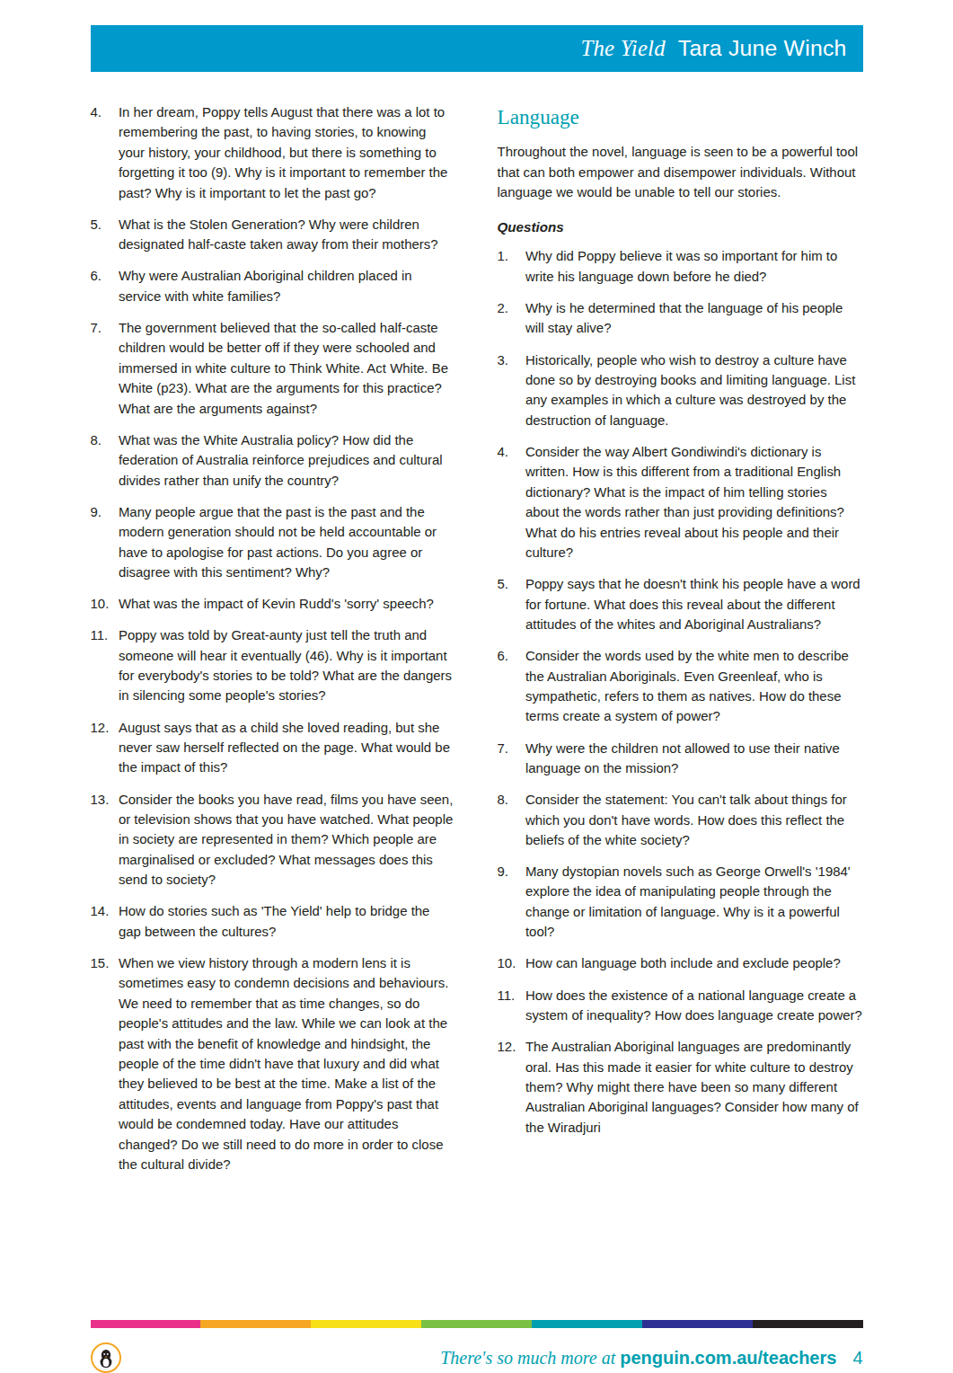The Yield Tara June Winch
In her dream, Poppy tells August that there was a lot to remembering the past, to having stories, to knowing your history, your childhood, but there is something to forgetting it too (9). Why is it important to remember the past? Why is it important to let the past go?
What is the Stolen Generation? Why were children designated half-caste taken away from their mothers?
Why were Australian Aboriginal children placed in service with white families?
The government believed that the so-called half-caste children would be better off if they were schooled and immersed in white culture to Think White. Act White. Be White (p23). What are the arguments for this practice? What are the arguments against?
What was the White Australia policy? How did the federation of Australia reinforce prejudices and cultural divides rather than unify the country?
Many people argue that the past is the past and the modern generation should not be held accountable or have to apologise for past actions. Do you agree or disagree with this sentiment? Why?
What was the impact of Kevin Rudd's 'sorry' speech?
Poppy was told by Great-aunty just tell the truth and someone will hear it eventually (46). Why is it important for everybody's stories to be told? What are the dangers in silencing some people's stories?
August says that as a child she loved reading, but she never saw herself reflected on the page. What would be the impact of this?
Consider the books you have read, films you have seen, or television shows that you have watched. What people in society are represented in them? Which people are marginalised or excluded? What messages does this send to society?
How do stories such as 'The Yield' help to bridge the gap between the cultures?
When we view history through a modern lens it is sometimes easy to condemn decisions and behaviours. We need to remember that as time changes, so do people's attitudes and the law. While we can look at the past with the benefit of knowledge and hindsight, the people of the time didn't have that luxury and did what they believed to be best at the time. Make a list of the attitudes, events and language from Poppy's past that would be condemned today. Have our attitudes changed? Do we still need to do more in order to close the cultural divide?
Language
Throughout the novel, language is seen to be a powerful tool that can both empower and disempower individuals. Without language we would be unable to tell our stories.
Questions
Why did Poppy believe it was so important for him to write his language down before he died?
Why is he determined that the language of his people will stay alive?
Historically, people who wish to destroy a culture have done so by destroying books and limiting language. List any examples in which a culture was destroyed by the destruction of language.
Consider the way Albert Gondiwindi's dictionary is written. How is this different from a traditional English dictionary? What is the impact of him telling stories about the words rather than just providing definitions? What do his entries reveal about his people and their culture?
Poppy says that he doesn't think his people have a word for fortune. What does this reveal about the different attitudes of the whites and Aboriginal Australians?
Consider the words used by the white men to describe the Australian Aboriginals. Even Greenleaf, who is sympathetic, refers to them as natives. How do these terms create a system of power?
Why were the children not allowed to use their native language on the mission?
Consider the statement: You can't talk about things for which you don't have words. How does this reflect the beliefs of the white society?
Many dystopian novels such as George Orwell's '1984' explore the idea of manipulating people through the change or limitation of language. Why is it a powerful tool?
How can language both include and exclude people?
How does the existence of a national language create a system of inequality? How does language create power?
The Australian Aboriginal languages are predominantly oral. Has this made it easier for white culture to destroy them? Why might there have been so many different Australian Aboriginal languages? Consider how many of the Wiradjuri
There's so much more at penguin.com.au/teachers
4